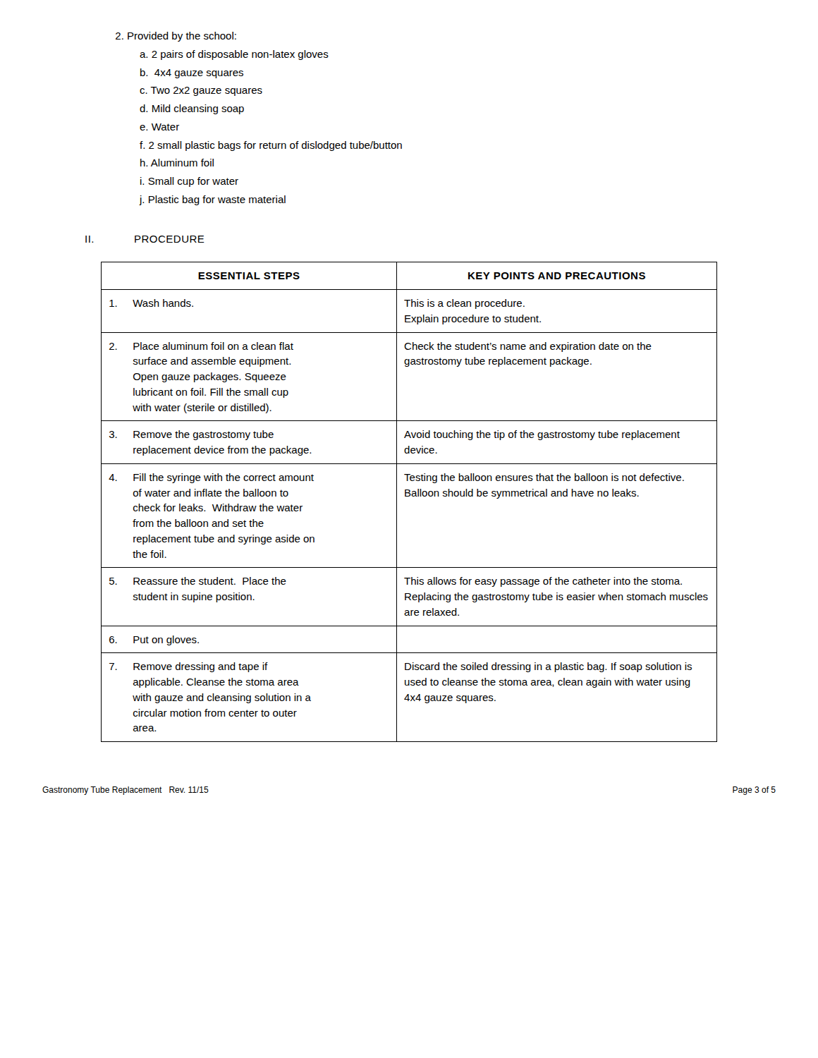Provided by the school:
a. 2 pairs of disposable non-latex gloves
b. 4x4 gauze squares
c. Two 2x2 gauze squares
d. Mild cleansing soap
e. Water
f. 2 small plastic bags for return of dislodged tube/button
h. Aluminum foil
i. Small cup for water
j. Plastic bag for waste material
II. PROCEDURE
| ESSENTIAL STEPS | KEY POINTS AND PRECAUTIONS |
| --- | --- |
| 1. Wash hands. | This is a clean procedure. Explain procedure to student. |
| 2. Place aluminum foil on a clean flat surface and assemble equipment. Open gauze packages. Squeeze lubricant on foil. Fill the small cup with water (sterile or distilled). | Check the student’s name and expiration date on the gastrostomy tube replacement package. |
| 3. Remove the gastrostomy tube replacement device from the package. | Avoid touching the tip of the gastrostomy tube replacement device. |
| 4. Fill the syringe with the correct amount of water and inflate the balloon to check for leaks. Withdraw the water from the balloon and set the replacement tube and syringe aside on the foil. | Testing the balloon ensures that the balloon is not defective. Balloon should be symmetrical and have no leaks. |
| 5. Reassure the student. Place the student in supine position. | This allows for easy passage of the catheter into the stoma. Replacing the gastrostomy tube is easier when stomach muscles are relaxed. |
| 6. Put on gloves. | |
| 7. Remove dressing and tape if applicable. Cleanse the stoma area with gauze and cleansing solution in a circular motion from center to outer area. | Discard the soiled dressing in a plastic bag. If soap solution is used to cleanse the stoma area, clean again with water using 4x4 gauze squares. |
Gastronomy Tube Replacement Rev. 11/15 Page 3 of 5